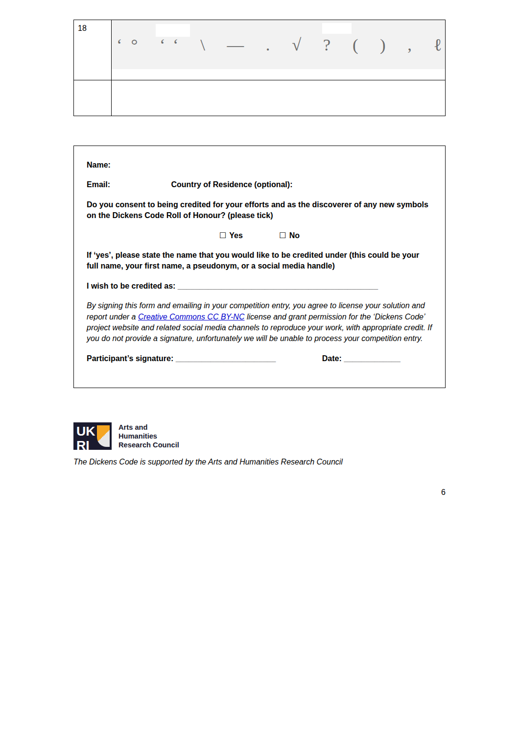| 18 | ‘° ‘‘ \ — . √ ? ( ) , ℓ . ( |
Name:
Email: Country of Residence (optional):
Do you consent to being credited for your efforts and as the discoverer of any new symbols on the Dickens Code Roll of Honour? (please tick)
☐Yes ☐No
If ‘yes’, please state the name that you would like to be credited under (this could be your full name, your first name, a pseudonym, or a social media handle)
I wish to be credited as: ______________________________________________
By signing this form and emailing in your competition entry, you agree to license your solution and report under a Creative Commons CC BY-NC license and grant permission for the ‘Dickens Code’ project website and related social media channels to reproduce your work, with appropriate credit. If you do not provide a signature, unfortunately we will be unable to process your competition entry.
Participant’s signature: _______________________ Date: _____________
UK
RI Arts and
Humanities
Research Council
The Dickens Code is supported by the Arts and Humanities Research Council
6